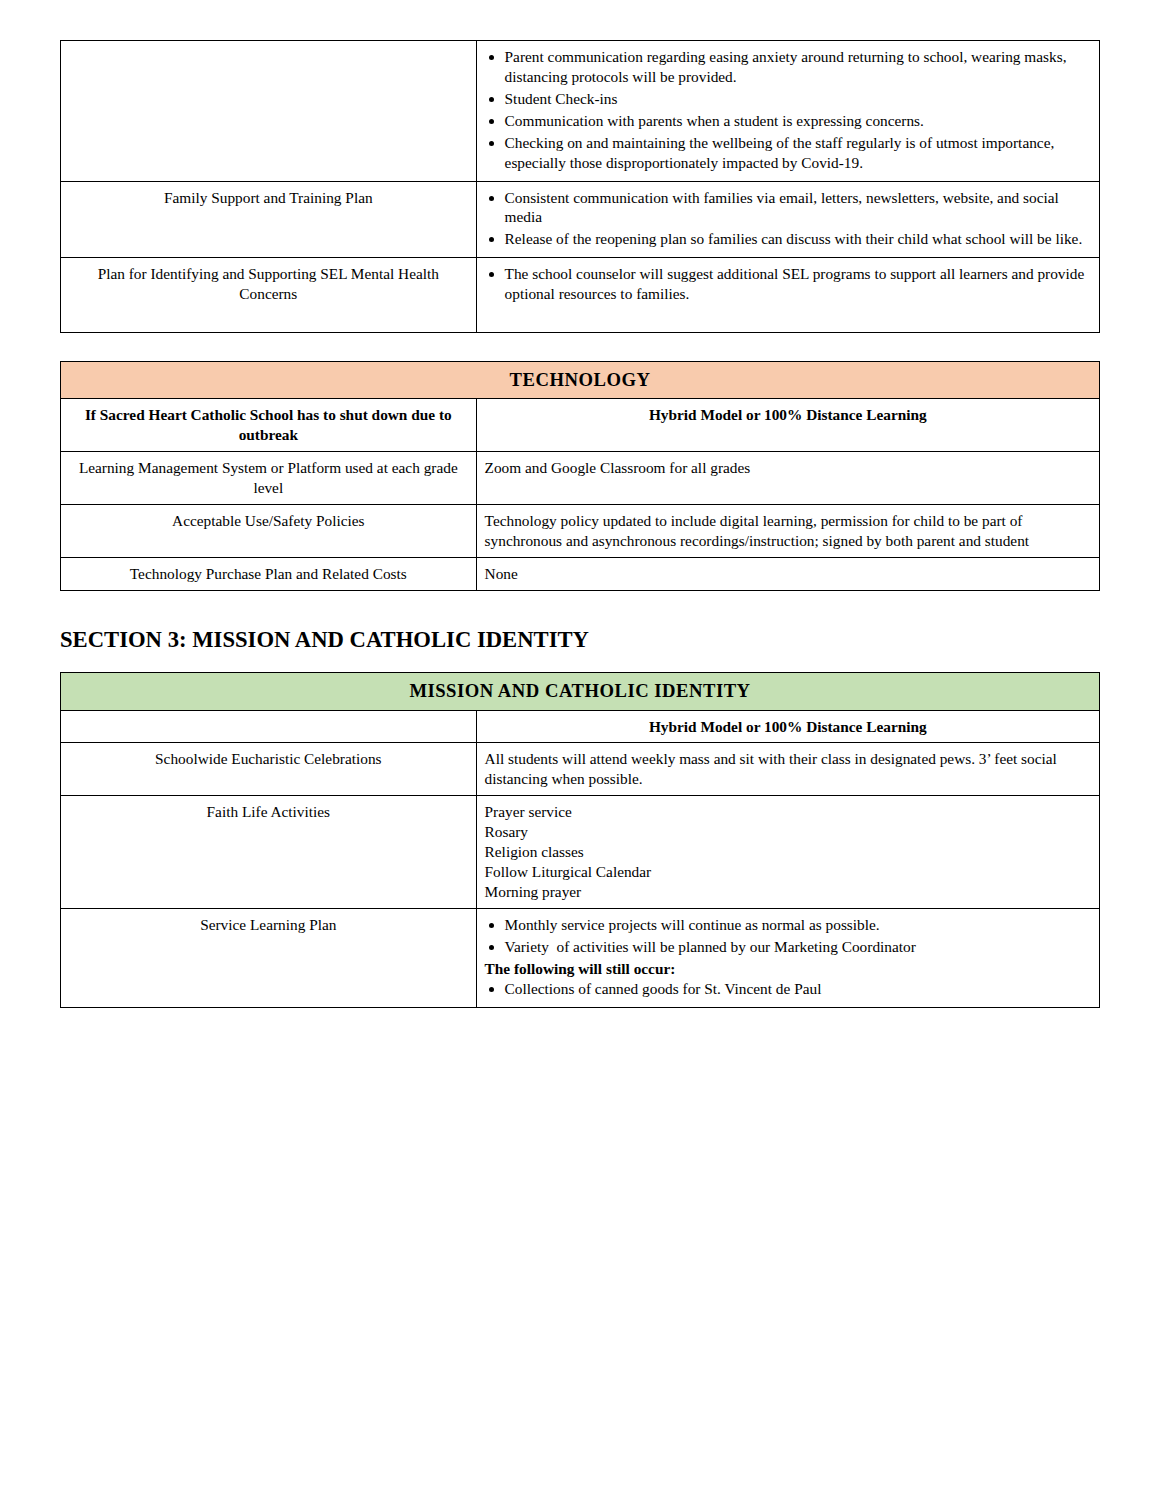| | Parent communication regarding easing anxiety around returning to school, wearing masks, distancing protocols will be provided. Student Check-ins Communication with parents when a student is expressing concerns. Checking on and maintaining the wellbeing of the staff regularly is of utmost importance, especially those disproportionately impacted by Covid-19. |
| Family Support and Training Plan | Consistent communication with families via email, letters, newsletters, website, and social media Release of the reopening plan so families can discuss with their child what school will be like. |
| Plan for Identifying and Supporting SEL Mental Health Concerns | The school counselor will suggest additional SEL programs to support all learners and provide optional resources to families. |
| TECHNOLOGY |
| If Sacred Heart Catholic School has to shut down due to outbreak | Hybrid Model or 100% Distance Learning |
| Learning Management System or Platform used at each grade level | Zoom and Google Classroom for all grades |
| Acceptable Use/Safety Policies | Technology policy updated to include digital learning, permission for child to be part of synchronous and asynchronous recordings/instruction; signed by both parent and student |
| Technology Purchase Plan and Related Costs | None |
SECTION 3: MISSION AND CATHOLIC IDENTITY
| MISSION AND CATHOLIC IDENTITY |
| | Hybrid Model or 100% Distance Learning |
| Schoolwide Eucharistic Celebrations | All students will attend weekly mass and sit with their class in designated pews. 3’ feet social distancing when possible. |
| Faith Life Activities | Prayer service Rosary Religion classes Follow Liturgical Calendar Morning prayer |
| Service Learning Plan | Monthly service projects will continue as normal as possible. Variety of activities will be planned by our Marketing Coordinator The following will still occur: Collections of canned goods for St. Vincent de Paul |